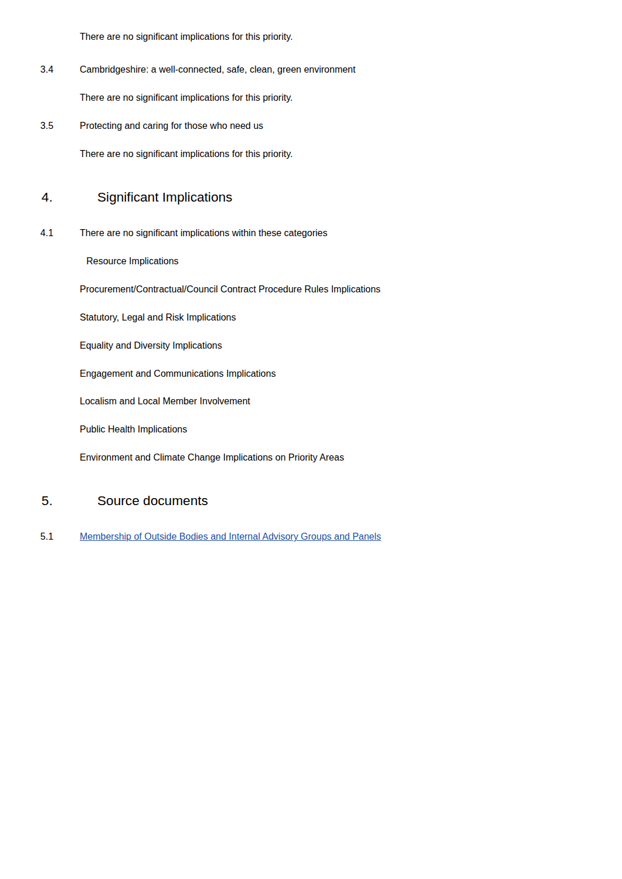There are no significant implications for this priority.
3.4
Cambridgeshire: a well-connected, safe, clean, green environment
There are no significant implications for this priority.
3.5
Protecting and caring for those who need us
There are no significant implications for this priority.
4. Significant Implications
4.1
There are no significant implications within these categories
Resource Implications
Procurement/Contractual/Council Contract Procedure Rules Implications
Statutory, Legal and Risk Implications
Equality and Diversity Implications
Engagement and Communications Implications
Localism and Local Member Involvement
Public Health Implications
Environment and Climate Change Implications on Priority Areas
5. Source documents
5.1
Membership of Outside Bodies and Internal Advisory Groups and Panels